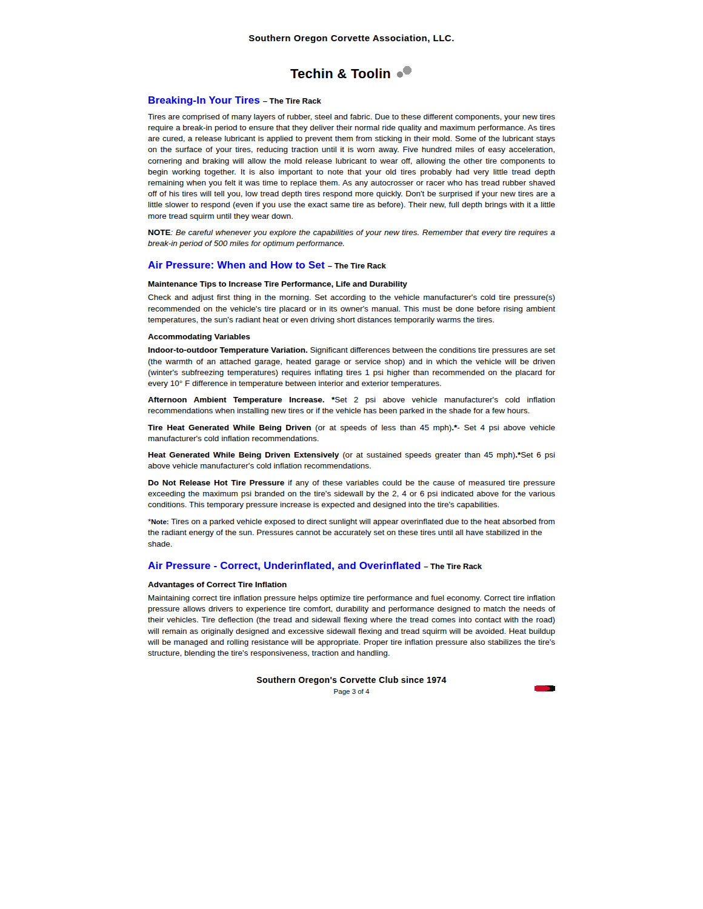Southern Oregon Corvette Association, LLC.
Techin & Toolin
Breaking-In Your Tires – The Tire Rack
Tires are comprised of many layers of rubber, steel and fabric. Due to these different components, your new tires require a break-in period to ensure that they deliver their normal ride quality and maximum performance. As tires are cured, a release lubricant is applied to prevent them from sticking in their mold. Some of the lubricant stays on the surface of your tires, reducing traction until it is worn away. Five hundred miles of easy acceleration, cornering and braking will allow the mold release lubricant to wear off, allowing the other tire components to begin working together. It is also important to note that your old tires probably had very little tread depth remaining when you felt it was time to replace them. As any autocrosser or racer who has tread rubber shaved off of his tires will tell you, low tread depth tires respond more quickly. Don't be surprised if your new tires are a little slower to respond (even if you use the exact same tire as before). Their new, full depth brings with it a little more tread squirm until they wear down.
NOTE: Be careful whenever you explore the capabilities of your new tires. Remember that every tire requires a break-in period of 500 miles for optimum performance.
Air Pressure: When and How to Set – The Tire Rack
Maintenance Tips to Increase Tire Performance, Life and Durability
Check and adjust first thing in the morning. Set according to the vehicle manufacturer's cold tire pressure(s) recommended on the vehicle's tire placard or in its owner's manual. This must be done before rising ambient temperatures, the sun's radiant heat or even driving short distances temporarily warms the tires.
Accommodating Variables
Indoor-to-outdoor Temperature Variation. Significant differences between the conditions tire pressures are set (the warmth of an attached garage, heated garage or service shop) and in which the vehicle will be driven (winter's subfreezing temperatures) requires inflating tires 1 psi higher than recommended on the placard for every 10° F difference in temperature between interior and exterior temperatures.
Afternoon Ambient Temperature Increase. *Set 2 psi above vehicle manufacturer's cold inflation recommendations when installing new tires or if the vehicle has been parked in the shade for a few hours.
Tire Heat Generated While Being Driven (or at speeds of less than 45 mph).*- Set 4 psi above vehicle manufacturer's cold inflation recommendations.
Heat Generated While Being Driven Extensively (or at sustained speeds greater than 45 mph).*Set 6 psi above vehicle manufacturer's cold inflation recommendations.
Do Not Release Hot Tire Pressure if any of these variables could be the cause of measured tire pressure exceeding the maximum psi branded on the tire's sidewall by the 2, 4 or 6 psi indicated above for the various conditions. This temporary pressure increase is expected and designed into the tire's capabilities.
*Note: Tires on a parked vehicle exposed to direct sunlight will appear overinflated due to the heat absorbed from the radiant energy of the sun. Pressures cannot be accurately set on these tires until all have stabilized in the shade.
Air Pressure - Correct, Underinflated, and Overinflated – The Tire Rack
Advantages of Correct Tire Inflation
Maintaining correct tire inflation pressure helps optimize tire performance and fuel economy. Correct tire inflation pressure allows drivers to experience tire comfort, durability and performance designed to match the needs of their vehicles. Tire deflection (the tread and sidewall flexing where the tread comes into contact with the road) will remain as originally designed and excessive sidewall flexing and tread squirm will be avoided. Heat buildup will be managed and rolling resistance will be appropriate. Proper tire inflation pressure also stabilizes the tire's structure, blending the tire's responsiveness, traction and handling.
Southern Oregon's Corvette Club since 1974
Page 3 of 4